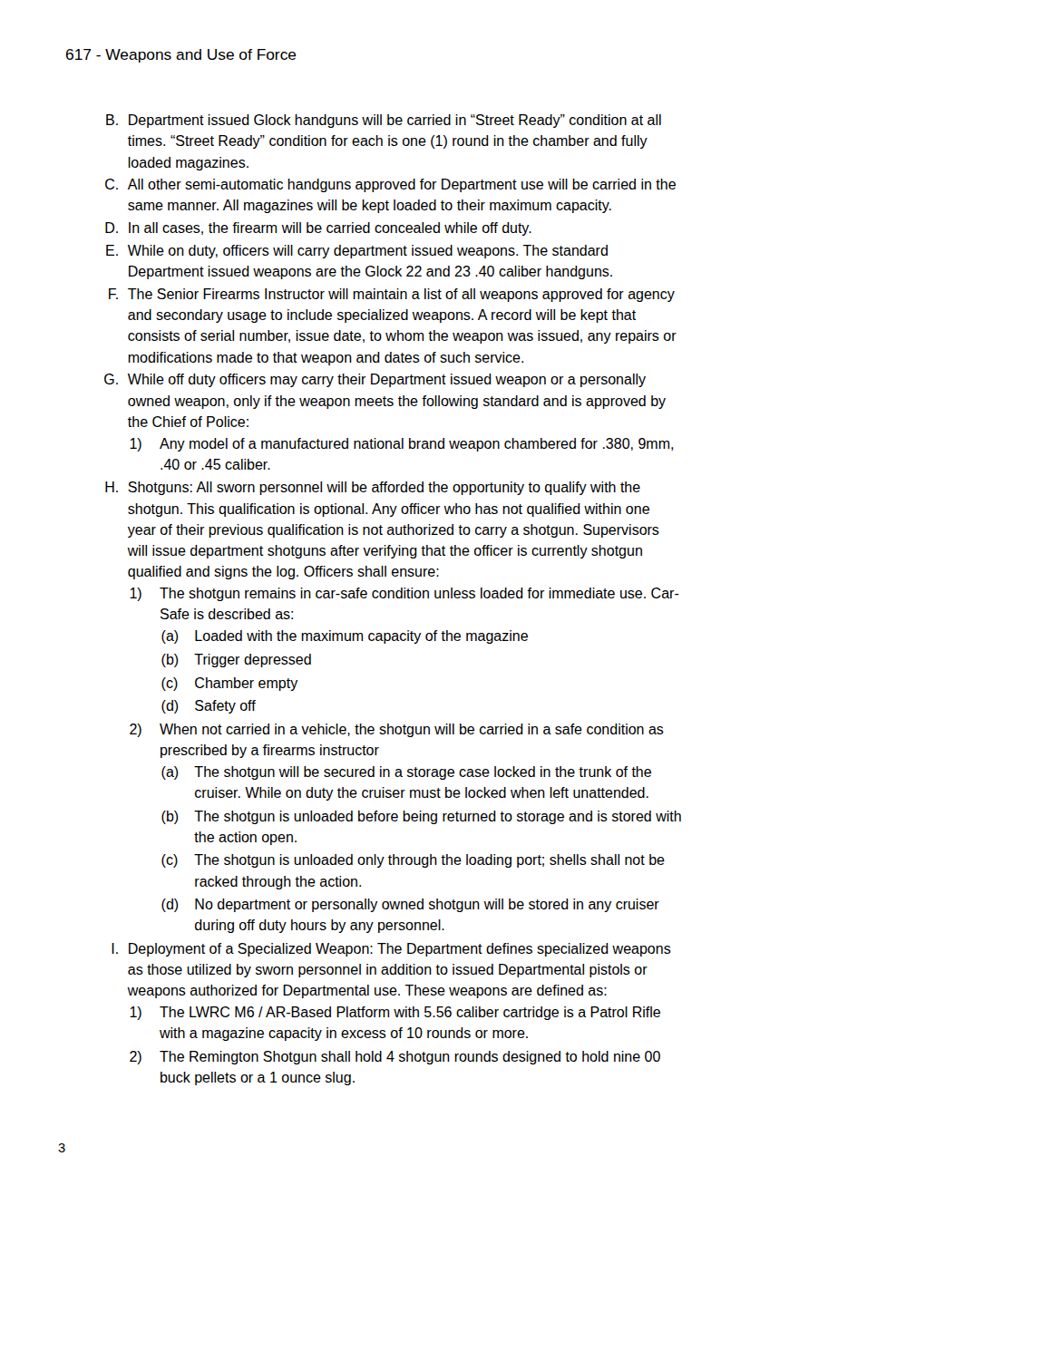617 - Weapons and Use of Force
B. Department issued Glock handguns will be carried in “Street Ready” condition at all times. “Street Ready” condition for each is one (1) round in the chamber and fully loaded magazines.
C. All other semi-automatic handguns approved for Department use will be carried in the same manner. All magazines will be kept loaded to their maximum capacity.
D. In all cases, the firearm will be carried concealed while off duty.
E. While on duty, officers will carry department issued weapons. The standard Department issued weapons are the Glock 22 and 23 .40 caliber handguns.
F. The Senior Firearms Instructor will maintain a list of all weapons approved for agency and secondary usage to include specialized weapons. A record will be kept that consists of serial number, issue date, to whom the weapon was issued, any repairs or modifications made to that weapon and dates of such service.
G. While off duty officers may carry their Department issued weapon or a personally owned weapon, only if the weapon meets the following standard and is approved by the Chief of Police:
1) Any model of a manufactured national brand weapon chambered for .380, 9mm, .40 or .45 caliber.
H. Shotguns: All sworn personnel will be afforded the opportunity to qualify with the shotgun. This qualification is optional. Any officer who has not qualified within one year of their previous qualification is not authorized to carry a shotgun. Supervisors will issue department shotguns after verifying that the officer is currently shotgun qualified and signs the log. Officers shall ensure:
1) The shotgun remains in car-safe condition unless loaded for immediate use. Car-Safe is described as:
(a) Loaded with the maximum capacity of the magazine
(b) Trigger depressed
(c) Chamber empty
(d) Safety off
2) When not carried in a vehicle, the shotgun will be carried in a safe condition as prescribed by a firearms instructor
(a) The shotgun will be secured in a storage case locked in the trunk of the cruiser. While on duty the cruiser must be locked when left unattended.
(b) The shotgun is unloaded before being returned to storage and is stored with the action open.
(c) The shotgun is unloaded only through the loading port; shells shall not be racked through the action.
(d) No department or personally owned shotgun will be stored in any cruiser during off duty hours by any personnel.
I. Deployment of a Specialized Weapon: The Department defines specialized weapons as those utilized by sworn personnel in addition to issued Departmental pistols or weapons authorized for Departmental use. These weapons are defined as:
1) The LWRC M6 / AR-Based Platform with 5.56 caliber cartridge is a Patrol Rifle with a magazine capacity in excess of 10 rounds or more.
2) The Remington Shotgun shall hold 4 shotgun rounds designed to hold nine 00 buck pellets or a 1 ounce slug.
3